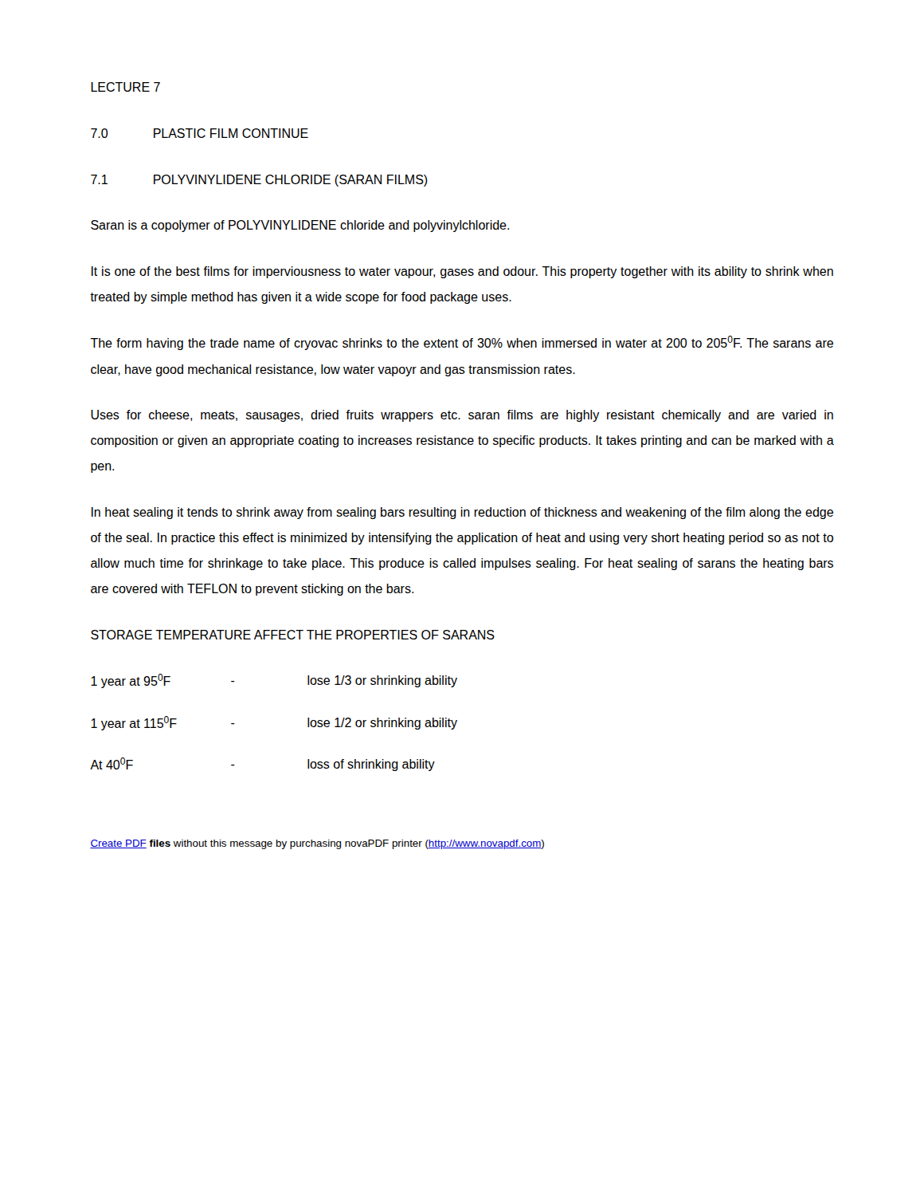LECTURE 7
7.0 PLASTIC FILM CONTINUE
7.1 POLYVINYLIDENE CHLORIDE (SARAN FILMS)
Saran is a copolymer of POLYVINYLIDENE chloride and polyvinylchloride.
It is one of the best films for imperviousness to water vapour, gases and odour. This property together with its ability to shrink when treated by simple method has given it a wide scope for food package uses.
The form having the trade name of cryovac shrinks to the extent of 30% when immersed in water at 200 to 2050F. The sarans are clear, have good mechanical resistance, low water vapoyr and gas transmission rates.
Uses for cheese, meats, sausages, dried fruits wrappers etc. saran films are highly resistant chemically and are varied in composition or given an appropriate coating to increases resistance to specific products. It takes printing and can be marked with a pen.
In heat sealing it tends to shrink away from sealing bars resulting in reduction of thickness and weakening of the film along the edge of the seal. In practice this effect is minimized by intensifying the application of heat and using very short heating period so as not to allow much time for shrinkage to take place. This produce is called impulses sealing. For heat sealing of sarans the heating bars are covered with TEFLON to prevent sticking on the bars.
STORAGE TEMPERATURE AFFECT THE PROPERTIES OF SARANS
| 1 year at 95 0 F | - | lose 1/3 or shrinking ability |
| 1 year at 115 0 F | - | lose 1/2 or shrinking ability |
| At 40 0 F | - | loss of shrinking ability |
Create PDF files without this message by purchasing novaPDF printer (http://www.novapdf.com)